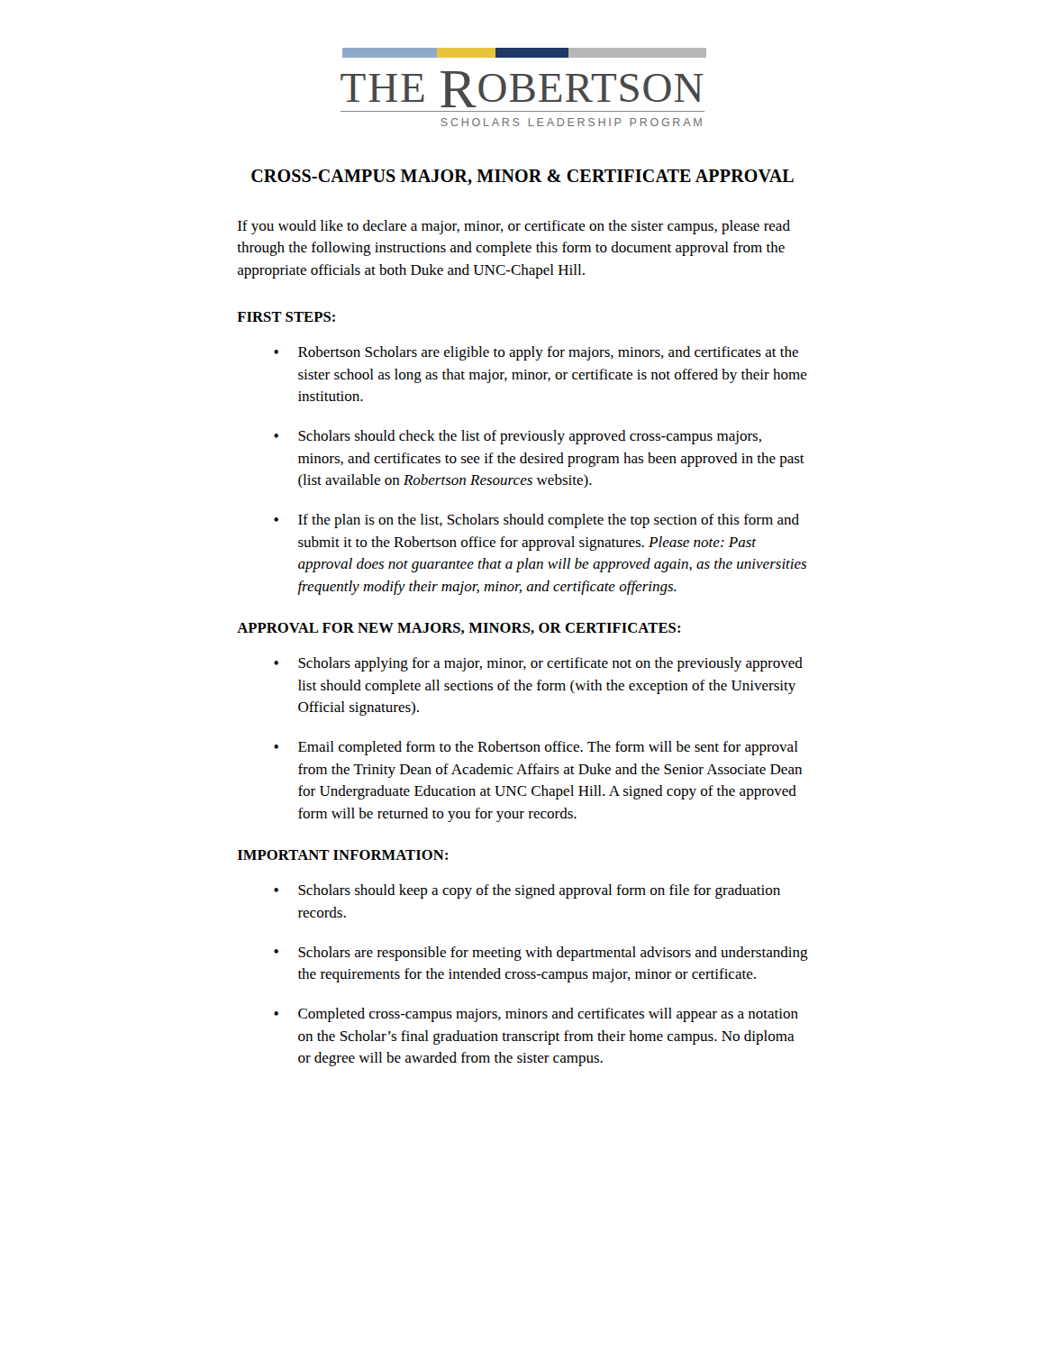THE ROBERTSON
Scholars Leadership Program
CROSS-CAMPUS MAJOR, MINOR & CERTIFICATE APPROVAL
If you would like to declare a major, minor, or certificate on the sister campus, please read through the following instructions and complete this form to document approval from the appropriate officials at both Duke and UNC-Chapel Hill.
FIRST STEPS:
Robertson Scholars are eligible to apply for majors, minors, and certificates at the sister school as long as that major, minor, or certificate is not offered by their home institution.
Scholars should check the list of previously approved cross-campus majors, minors, and certificates to see if the desired program has been approved in the past (list available on Robertson Resources website).
If the plan is on the list, Scholars should complete the top section of this form and submit it to the Robertson office for approval signatures. Please note: Past approval does not guarantee that a plan will be approved again, as the universities frequently modify their major, minor, and certificate offerings.
APPROVAL FOR NEW MAJORS, MINORS, OR CERTIFICATES:
Scholars applying for a major, minor, or certificate not on the previously approved list should complete all sections of the form (with the exception of the University Official signatures).
Email completed form to the Robertson office. The form will be sent for approval from the Trinity Dean of Academic Affairs at Duke and the Senior Associate Dean for Undergraduate Education at UNC Chapel Hill. A signed copy of the approved form will be returned to you for your records.
IMPORTANT INFORMATION:
Scholars should keep a copy of the signed approval form on file for graduation records.
Scholars are responsible for meeting with departmental advisors and understanding the requirements for the intended cross-campus major, minor or certificate.
Completed cross-campus majors, minors and certificates will appear as a notation on the Scholar’s final graduation transcript from their home campus. No diploma or degree will be awarded from the sister campus.